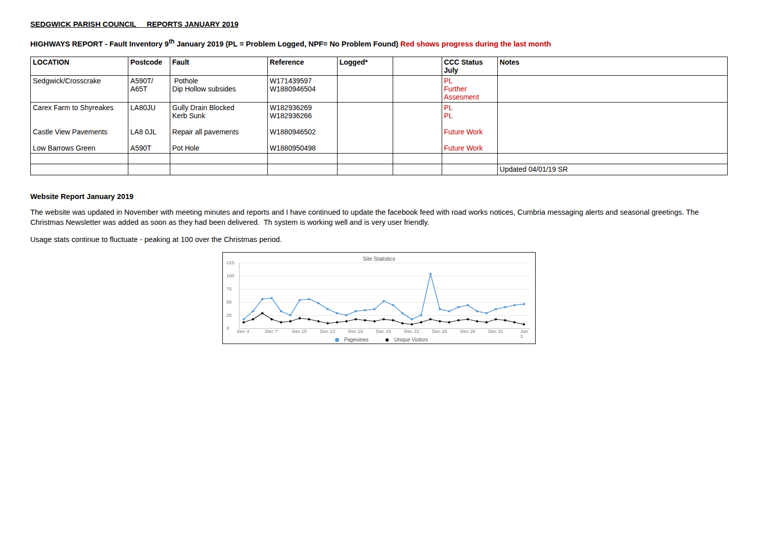SEDGWICK PARISH COUNCIL REPORTS JANUARY 2019
HIGHWAYS REPORT - Fault Inventory 9th January 2019 (PL = Problem Logged, NPF= No Problem Found) Red shows progress during the last month
| LOCATION | Postcode | Fault | Reference | Logged* | | CCC Status July | Notes |
| --- | --- | --- | --- | --- | --- | --- | --- |
| Sedgwick/Crosscrake | A590T/ A65T | Pothole Dip Hollow subsides | W171439597 W1880946504 | | | PL Further Assesment | |
| Carex Farm to Shyreakes Castle View Pavements Low Barrows Green | LA80JU LA8 0JL A590T | Gully Drain Blocked Kerb Sunk Repair all pavements Pot Hole | W182936269 W182936266 W1880946502 W1880950498 | | | PL PL Future Work Future Work | |
| | | | | | | | Updated 04/01/19 SR |
Website Report January 2019
The website was updated in November with meeting minutes and reports and I have continued to update the facebook feed with road works notices, Cumbria messaging alerts and seasonal greetings. The Christmas Newsletter was added as soon as they had been delivered. Th system is working well and is very user friendly.
Usage stats continue to fluctuate - peaking at 100 over the Christmas period.
Site Statistics
125
100
75
50
25
0
Dec 4
Dec 7
Dec 10
Dec 13
Dec 16
Dec 19
Dec 22
Dec 25
Dec 28
Dec 31
Jan 3
Pageviews Unique Visitors